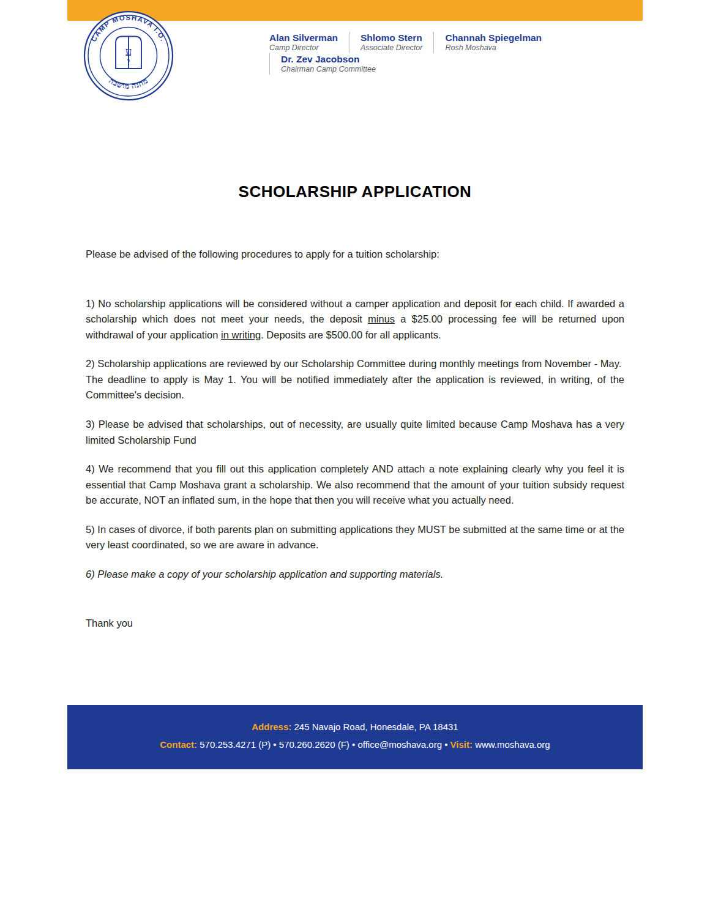Camp Moshava I.O. ע י CAMP MOSHAVA I.O. מחנה מושבה
Alan Silverman
Camp Director
Shlomo Stern
Associate Director
Channah Spiegelman
Rosh Moshava
Dr. Zev Jacobson
Chairman Camp Committee
SCHOLARSHIP APPLICATION
Please be advised of the following procedures to apply for a tuition scholarship:
1) No scholarship applications will be considered without a camper application and deposit for each child. If awarded a scholarship which does not meet your needs, the deposit minus a $25.00 processing fee will be returned upon withdrawal of your application in writing. Deposits are $500.00 for all applicants.
2) Scholarship applications are reviewed by our Scholarship Committee during monthly meetings from November - May. The deadline to apply is May 1. You will be notified immediately after the application is reviewed, in writing, of the Committee's decision.
3) Please be advised that scholarships, out of necessity, are usually quite limited because Camp Moshava has a very limited Scholarship Fund
4) We recommend that you fill out this application completely AND attach a note explaining clearly why you feel it is essential that Camp Moshava grant a scholarship. We also recommend that the amount of your tuition subsidy request be accurate, NOT an inflated sum, in the hope that then you will receive what you actually need.
5) In cases of divorce, if both parents plan on submitting applications they MUST be submitted at the same time or at the very least coordinated, so we are aware in advance.
6) Please make a copy of your scholarship application and supporting materials.
Thank you
Address: 245 Navajo Road, Honesdale, PA 18431
Contact: 570.253.4271 (P) • 570.260.2620 (F) • office@moshava.org • Visit: www.moshava.org